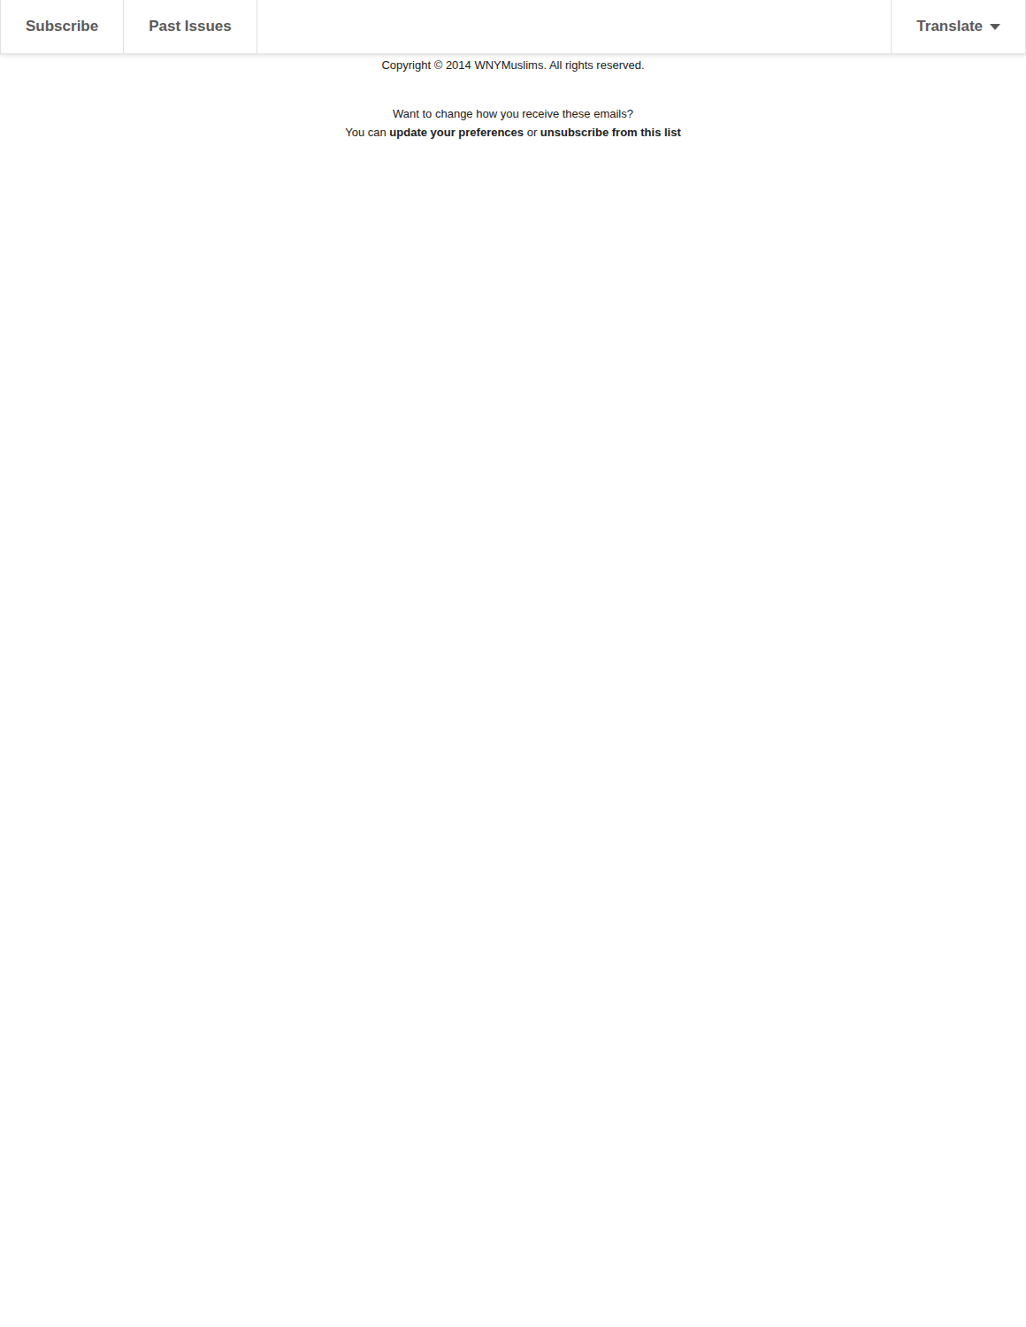Subscribe Past Issues
Translate
Copyright © 2014 WNYMuslims. All rights reserved.
Want to change how you receive these emails?
You can update your preferences or unsubscribe from this list